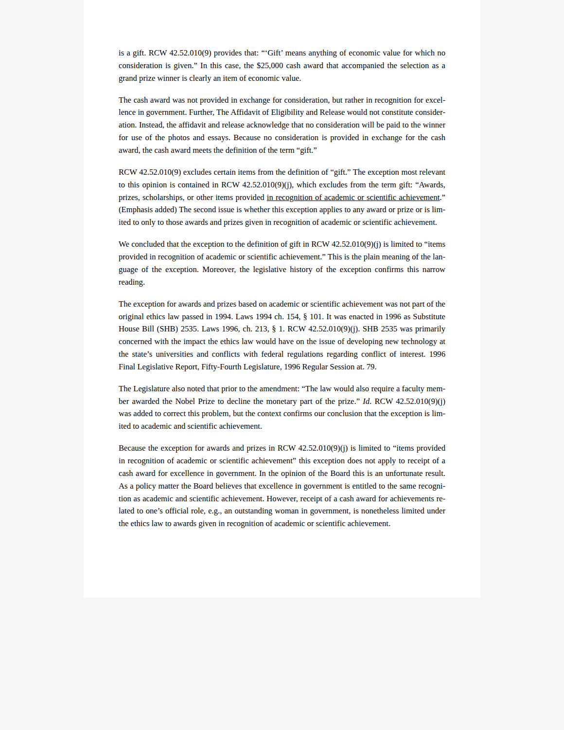is a gift. RCW 42.52.010(9) provides that: “‘Gift’ means anything of economic value for which no consideration is given.” In this case, the $25,000 cash award that accompanied the selection as a grand prize winner is clearly an item of economic value.
The cash award was not provided in exchange for consideration, but rather in recognition for excellence in government. Further, The Affidavit of Eligibility and Release would not constitute consideration. Instead, the affidavit and release acknowledge that no consideration will be paid to the winner for use of the photos and essays. Because no consideration is provided in exchange for the cash award, the cash award meets the definition of the term “gift.”
RCW 42.52.010(9) excludes certain items from the definition of “gift.” The exception most relevant to this opinion is contained in RCW 42.52.010(9)(j), which excludes from the term gift: “Awards, prizes, scholarships, or other items provided in recognition of academic or scientific achievement.” (Emphasis added) The second issue is whether this exception applies to any award or prize or is limited to only to those awards and prizes given in recognition of academic or scientific achievement.
We concluded that the exception to the definition of gift in RCW 42.52.010(9)(j) is limited to “items provided in recognition of academic or scientific achievement.” This is the plain meaning of the language of the exception. Moreover, the legislative history of the exception confirms this narrow reading.
The exception for awards and prizes based on academic or scientific achievement was not part of the original ethics law passed in 1994. Laws 1994 ch. 154, § 101. It was enacted in 1996 as Substitute House Bill (SHB) 2535. Laws 1996, ch. 213, § 1. RCW 42.52.010(9)(j). SHB 2535 was primarily concerned with the impact the ethics law would have on the issue of developing new technology at the state’s universities and conflicts with federal regulations regarding conflict of interest. 1996 Final Legislative Report, Fifty-Fourth Legislature, 1996 Regular Session at. 79.
The Legislature also noted that prior to the amendment: “The law would also require a faculty member awarded the Nobel Prize to decline the monetary part of the prize.” Id. RCW 42.52.010(9)(j) was added to correct this problem, but the context confirms our conclusion that the exception is limited to academic and scientific achievement.
Because the exception for awards and prizes in RCW 42.52.010(9)(j) is limited to “items provided in recognition of academic or scientific achievement” this exception does not apply to receipt of a cash award for excellence in government. In the opinion of the Board this is an unfortunate result. As a policy matter the Board believes that excellence in government is entitled to the same recognition as academic and scientific achievement. However, receipt of a cash award for achievements related to one’s official role, e.g., an outstanding woman in government, is nonetheless limited under the ethics law to awards given in recognition of academic or scientific achievement.